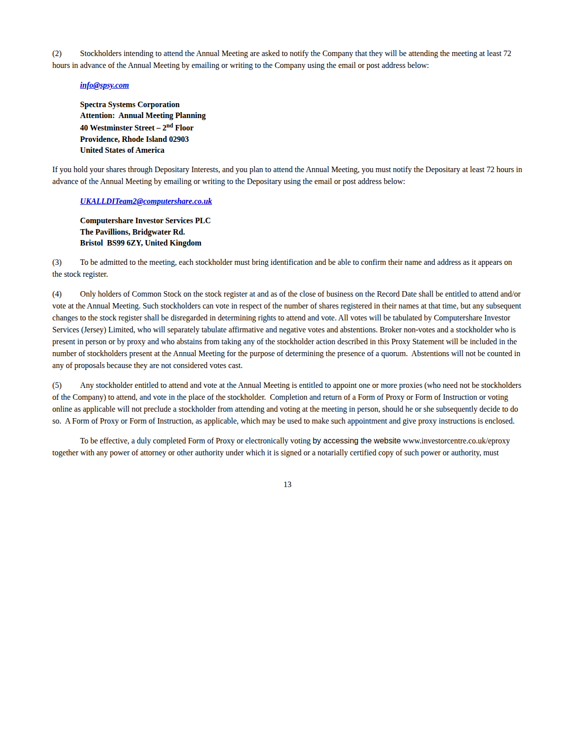(2) Stockholders intending to attend the Annual Meeting are asked to notify the Company that they will be attending the meeting at least 72 hours in advance of the Annual Meeting by emailing or writing to the Company using the email or post address below:
info@spsy.com
Spectra Systems Corporation
Attention: Annual Meeting Planning
40 Westminster Street – 2nd Floor
Providence, Rhode Island 02903
United States of America
If you hold your shares through Depositary Interests, and you plan to attend the Annual Meeting, you must notify the Depositary at least 72 hours in advance of the Annual Meeting by emailing or writing to the Depositary using the email or post address below:
UKALLDITeam2@computershare.co.uk
Computershare Investor Services PLC
The Pavillions, Bridgwater Rd.
Bristol BS99 6ZY, United Kingdom
(3) To be admitted to the meeting, each stockholder must bring identification and be able to confirm their name and address as it appears on the stock register.
(4) Only holders of Common Stock on the stock register at and as of the close of business on the Record Date shall be entitled to attend and/or vote at the Annual Meeting. Such stockholders can vote in respect of the number of shares registered in their names at that time, but any subsequent changes to the stock register shall be disregarded in determining rights to attend and vote. All votes will be tabulated by Computershare Investor Services (Jersey) Limited, who will separately tabulate affirmative and negative votes and abstentions. Broker non-votes and a stockholder who is present in person or by proxy and who abstains from taking any of the stockholder action described in this Proxy Statement will be included in the number of stockholders present at the Annual Meeting for the purpose of determining the presence of a quorum. Abstentions will not be counted in any of proposals because they are not considered votes cast.
(5) Any stockholder entitled to attend and vote at the Annual Meeting is entitled to appoint one or more proxies (who need not be stockholders of the Company) to attend, and vote in the place of the stockholder. Completion and return of a Form of Proxy or Form of Instruction or voting online as applicable will not preclude a stockholder from attending and voting at the meeting in person, should he or she subsequently decide to do so. A Form of Proxy or Form of Instruction, as applicable, which may be used to make such appointment and give proxy instructions is enclosed.
To be effective, a duly completed Form of Proxy or electronically voting by accessing the website www.investorcentre.co.uk/eproxy together with any power of attorney or other authority under which it is signed or a notarially certified copy of such power or authority, must
13